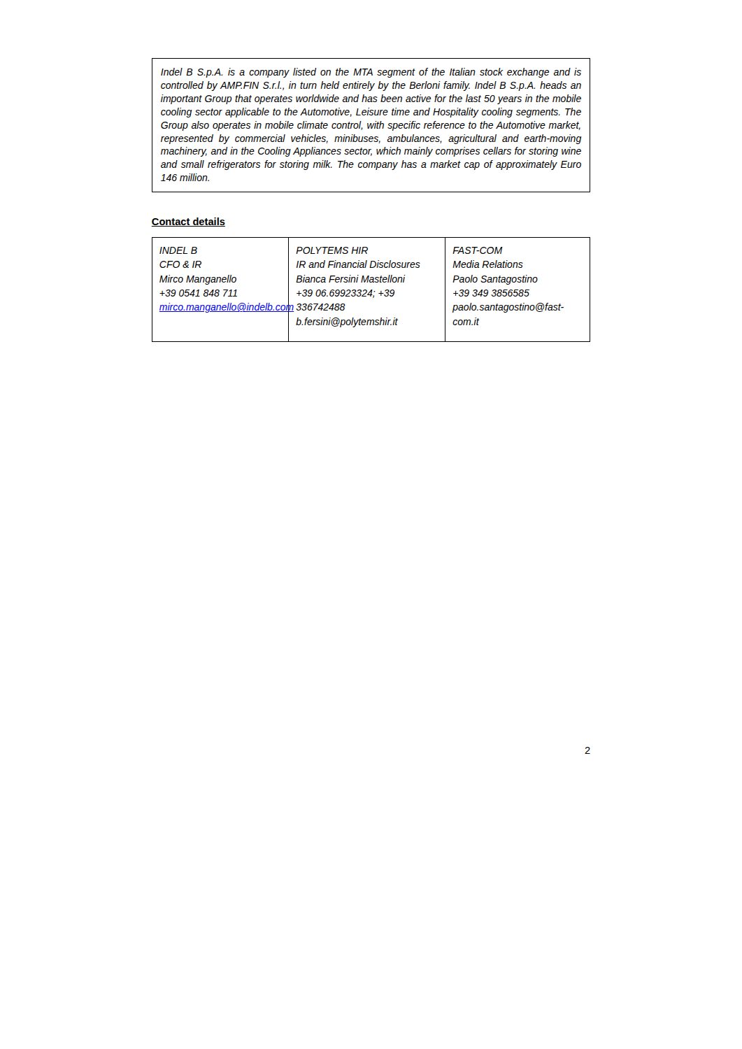Indel B S.p.A. is a company listed on the MTA segment of the Italian stock exchange and is controlled by AMP.FIN S.r.l., in turn held entirely by the Berloni family. Indel B S.p.A. heads an important Group that operates worldwide and has been active for the last 50 years in the mobile cooling sector applicable to the Automotive, Leisure time and Hospitality cooling segments. The Group also operates in mobile climate control, with specific reference to the Automotive market, represented by commercial vehicles, minibuses, ambulances, agricultural and earth-moving machinery, and in the Cooling Appliances sector, which mainly comprises cellars for storing wine and small refrigerators for storing milk. The company has a market cap of approximately Euro 146 million.
Contact details
| INDEL B CFO & IR Mirco Manganello +39 0541 848 711 mirco.manganello@indelb.com | POLYTEMS HIR IR and Financial Disclosures Bianca Fersini Mastelloni +39 06.69923324; +39 336742488 b.fersini@polytemshir.it | FAST-COM Media Relations Paolo Santagostino +39 349 3856585 paolo.santagostino@fast-com.it |
2